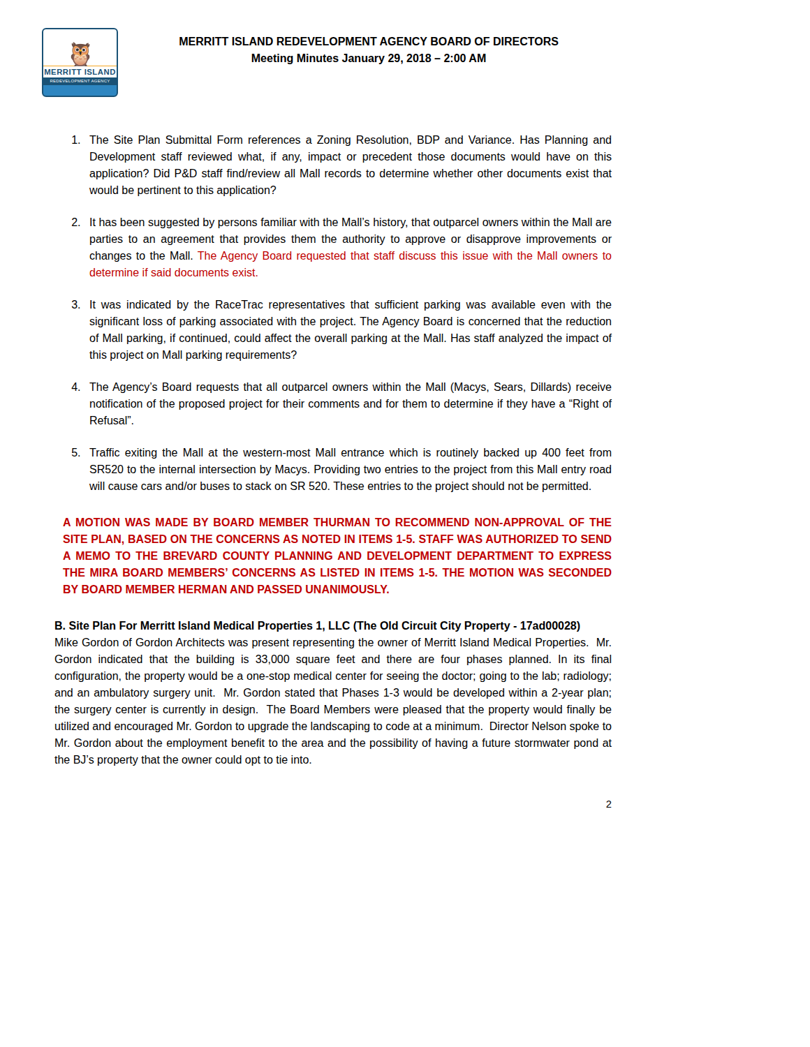🦉
MERRITT ISLAND
REDEVELOPMENT AGENCY
MERRITT ISLAND REDEVELOPMENT AGENCY BOARD OF DIRECTORS
Meeting Minutes January 29, 2018 – 2:00 AM
The Site Plan Submittal Form references a Zoning Resolution, BDP and Variance. Has Planning and Development staff reviewed what, if any, impact or precedent those documents would have on this application? Did P&D staff find/review all Mall records to determine whether other documents exist that would be pertinent to this application?
It has been suggested by persons familiar with the Mall’s history, that outparcel owners within the Mall are parties to an agreement that provides them the authority to approve or disapprove improvements or changes to the Mall. The Agency Board requested that staff discuss this issue with the Mall owners to determine if said documents exist.
It was indicated by the RaceTrac representatives that sufficient parking was available even with the significant loss of parking associated with the project. The Agency Board is concerned that the reduction of Mall parking, if continued, could affect the overall parking at the Mall. Has staff analyzed the impact of this project on Mall parking requirements?
The Agency’s Board requests that all outparcel owners within the Mall (Macys, Sears, Dillards) receive notification of the proposed project for their comments and for them to determine if they have a “Right of Refusal”.
Traffic exiting the Mall at the western-most Mall entrance which is routinely backed up 400 feet from SR520 to the internal intersection by Macys. Providing two entries to the project from this Mall entry road will cause cars and/or buses to stack on SR 520. These entries to the project should not be permitted.
A MOTION WAS MADE BY BOARD MEMBER THURMAN TO RECOMMEND NON-APPROVAL OF THE SITE PLAN, BASED ON THE CONCERNS AS NOTED IN ITEMS 1-5. STAFF WAS AUTHORIZED TO SEND A MEMO TO THE BREVARD COUNTY PLANNING AND DEVELOPMENT DEPARTMENT TO EXPRESS THE MIRA BOARD MEMBERS’ CONCERNS AS LISTED IN ITEMS 1-5. THE MOTION WAS SECONDED BY BOARD MEMBER HERMAN AND PASSED UNANIMOUSLY.
B. Site Plan For Merritt Island Medical Properties 1, LLC (The Old Circuit City Property - 17ad00028)
Mike Gordon of Gordon Architects was present representing the owner of Merritt Island Medical Properties. Mr. Gordon indicated that the building is 33,000 square feet and there are four phases planned. In its final configuration, the property would be a one-stop medical center for seeing the doctor; going to the lab; radiology; and an ambulatory surgery unit. Mr. Gordon stated that Phases 1-3 would be developed within a 2-year plan; the surgery center is currently in design. The Board Members were pleased that the property would finally be utilized and encouraged Mr. Gordon to upgrade the landscaping to code at a minimum. Director Nelson spoke to Mr. Gordon about the employment benefit to the area and the possibility of having a future stormwater pond at the BJ’s property that the owner could opt to tie into.
2